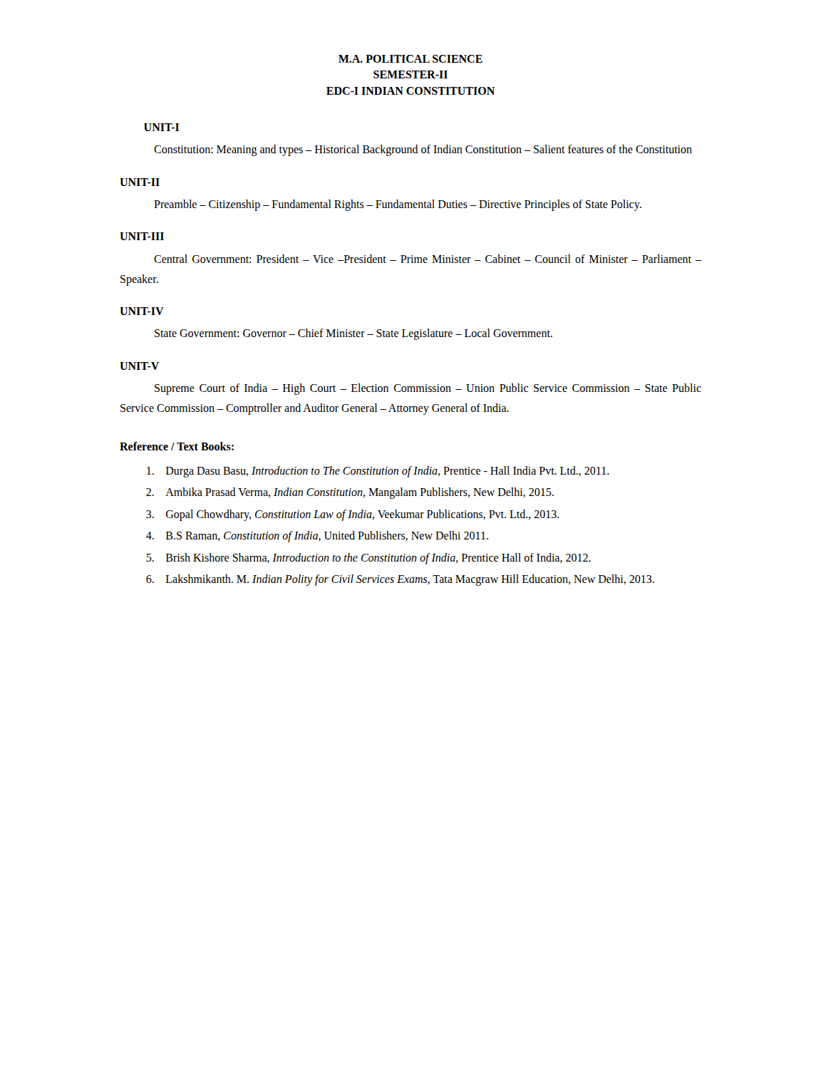M.A. POLITICAL SCIENCE SEMESTER-II EDC-I INDIAN CONSTITUTION
UNIT-I
Constitution: Meaning and types – Historical Background of Indian Constitution – Salient features of the Constitution
UNIT-II
Preamble – Citizenship – Fundamental Rights – Fundamental Duties – Directive Principles of State Policy.
UNIT-III
Central Government: President – Vice –President – Prime Minister – Cabinet – Council of Minister – Parliament – Speaker.
UNIT-IV
State Government: Governor – Chief Minister – State Legislature – Local Government.
UNIT-V
Supreme Court of India – High Court – Election Commission – Union Public Service Commission – State Public Service Commission – Comptroller and Auditor General – Attorney General of India.
Reference / Text Books:
Durga Dasu Basu, Introduction to The Constitution of India, Prentice - Hall India Pvt. Ltd., 2011.
Ambika Prasad Verma, Indian Constitution, Mangalam Publishers, New Delhi, 2015.
Gopal Chowdhary, Constitution Law of India, Veekumar Publications, Pvt. Ltd., 2013.
B.S Raman, Constitution of India, United Publishers, New Delhi 2011.
Brish Kishore Sharma, Introduction to the Constitution of India, Prentice Hall of India, 2012.
Lakshmikanth. M. Indian Polity for Civil Services Exams, Tata Macgraw Hill Education, New Delhi, 2013.